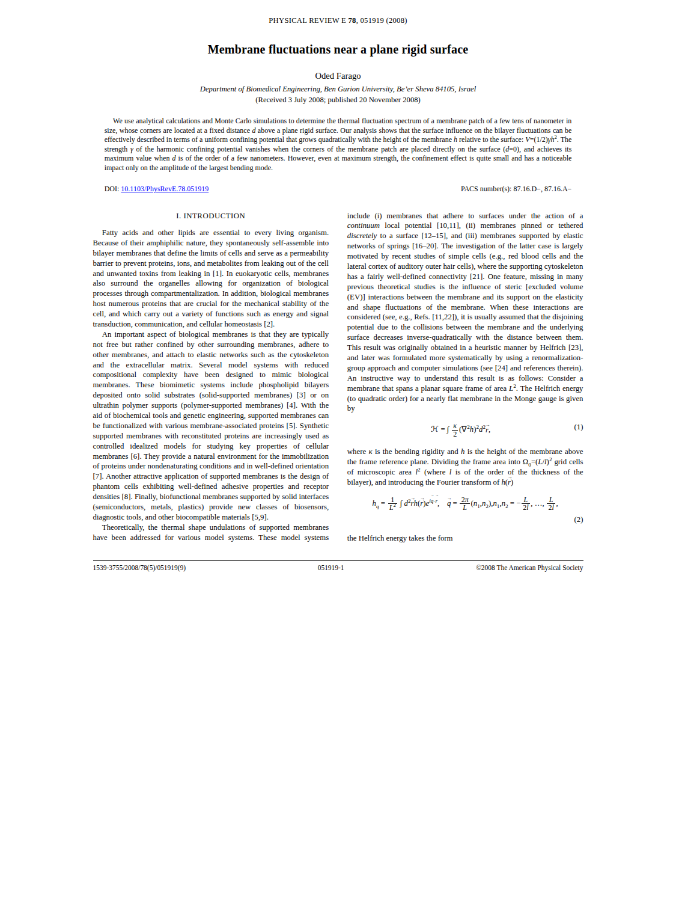PHYSICAL REVIEW E 78, 051919 (2008)
Membrane fluctuations near a plane rigid surface
Oded Farago
Department of Biomedical Engineering, Ben Gurion University, Be’er Sheva 84105, Israel
(Received 3 July 2008; published 20 November 2008)
We use analytical calculations and Monte Carlo simulations to determine the thermal fluctuation spectrum of a membrane patch of a few tens of nanometer in size, whose corners are located at a fixed distance d above a plane rigid surface. Our analysis shows that the surface influence on the bilayer fluctuations can be effectively described in terms of a uniform confining potential that grows quadratically with the height of the membrane h relative to the surface: V=(1/2)γh2. The strength γ of the harmonic confining potential vanishes when the corners of the membrane patch are placed directly on the surface (d=0), and achieves its maximum value when d is of the order of a few nanometers. However, even at maximum strength, the confinement effect is quite small and has a noticeable impact only on the amplitude of the largest bending mode.
DOI: 10.1103/PhysRevE.78.051919 PACS number(s): 87.16.D−, 87.16.A−
I. INTRODUCTION
Fatty acids and other lipids are essential to every living organism. Because of their amphiphilic nature, they spontaneously self-assemble into bilayer membranes that define the limits of cells and serve as a permeability barrier to prevent proteins, ions, and metabolites from leaking out of the cell and unwanted toxins from leaking in [1]. In euokaryotic cells, membranes also surround the organelles allowing for organization of biological processes through compartmentalization. In addition, biological membranes host numerous proteins that are crucial for the mechanical stability of the cell, and which carry out a variety of functions such as energy and signal transduction, communication, and cellular homeostasis [2].
An important aspect of biological membranes is that they are typically not free but rather confined by other surrounding membranes, adhere to other membranes, and attach to elastic networks such as the cytoskeleton and the extracellular matrix. Several model systems with reduced compositional complexity have been designed to mimic biological membranes. These biomimetic systems include phospholipid bilayers deposited onto solid substrates (solid-supported membranes) [3] or on ultrathin polymer supports (polymer-supported membranes) [4]. With the aid of biochemical tools and genetic engineering, supported membranes can be functionalized with various membrane-associated proteins [5]. Synthetic supported membranes with reconstituted proteins are increasingly used as controlled idealized models for studying key properties of cellular membranes [6]. They provide a natural environment for the immobilization of proteins under nondenaturating conditions and in well-defined orientation [7]. Another attractive application of supported membranes is the design of phantom cells exhibiting well-defined adhesive properties and receptor densities [8]. Finally, biofunctional membranes supported by solid interfaces (semiconductors, metals, plastics) provide new classes of biosensors, diagnostic tools, and other biocompatible materials [5,9].
Theoretically, the thermal shape undulations of supported membranes have been addressed for various model systems. These model systems include (i) membranes that adhere to surfaces under the action of a continuum local potential [10,11], (ii) membranes pinned or tethered discretely to a surface [12–15], and (iii) membranes supported by elastic networks of springs [16–20]. The investigation of the latter case is largely motivated by recent studies of simple cells (e.g., red blood cells and the lateral cortex of auditory outer hair cells), where the supporting cytoskeleton has a fairly well-defined connectivity [21]. One feature, missing in many previous theoretical studies is the influence of steric [excluded volume (EV)] interactions between the membrane and its support on the elasticity and shape fluctuations of the membrane. When these interactions are considered (see, e.g., Refs. [11,22]), it is usually assumed that the disjoining potential due to the collisions between the membrane and the underlying surface decreases inverse-quadratically with the distance between them. This result was originally obtained in a heuristic manner by Helfrich [23], and later was formulated more systematically by using a renormalization-group approach and computer simulations (see [24] and references therein). An instructive way to understand this result is as follows: Consider a membrane that spans a planar square frame of area L2. The Helfrich energy (to quadratic order) for a nearly flat membrane in the Monge gauge is given by
(1) ℋ = ∫ κ 2(∇2h)2d2r,
where κ is the bending rigidity and h is the height of the membrane above the frame reference plane. Dividing the frame area into Ω0=(L/l)2 grid cells of microscopic area l2 (where l is of the order of the thickness of the bilayer), and introducing the Fourier transform of h(r)
hq = 1 L2 ∫ d2rh(r)eiq·r, q = 2π L(n1,n2),n1,n2 = −L 2l, …, L 2l,
(2)
the Helfrich energy takes the form
1539-3755/2008/78(5)/051919(9) 051919-1 ©2008 The American Physical Society